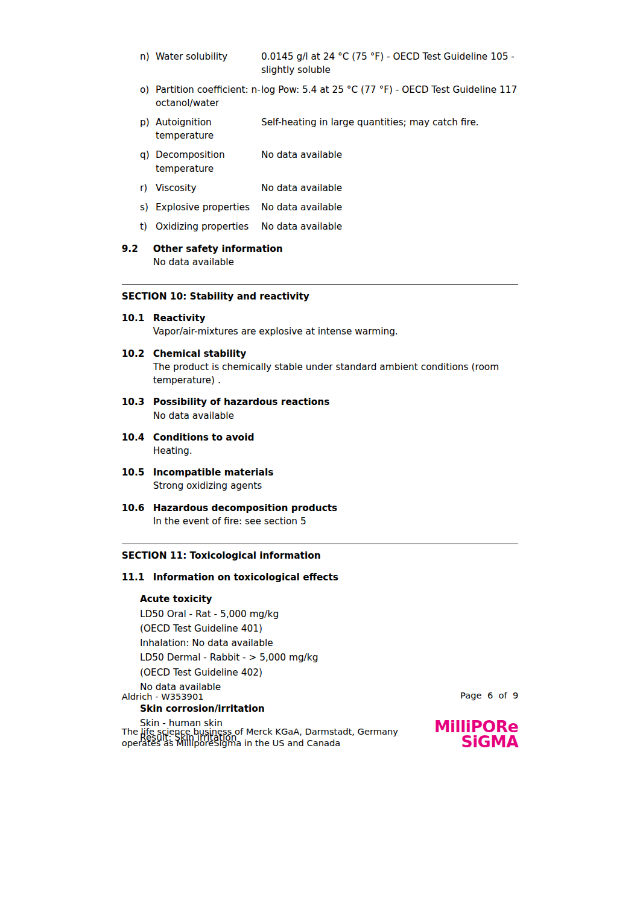| n) | Water solubility | 0.0145 g/l at 24 °C (75 °F) - OECD Test Guideline 105 - slightly soluble |
| o) | Partition coefficient: n-octanol/water | log Pow: 5.4 at 25 °C (77 °F) - OECD Test Guideline 117 |
| p) | Autoignition temperature | Self-heating in large quantities; may catch fire. |
| q) | Decomposition temperature | No data available |
| r) | Viscosity | No data available |
| s) | Explosive properties | No data available |
| t) | Oxidizing properties | No data available |
9.2
Other safety information
No data available
SECTION 10: Stability and reactivity
10.1
Reactivity
Vapor/air-mixtures are explosive at intense warming.
10.2
Chemical stability
The product is chemically stable under standard ambient conditions (room temperature) .
10.3
Possibility of hazardous reactions
No data available
10.4
Conditions to avoid
Heating.
10.5
Incompatible materials
Strong oxidizing agents
10.6
Hazardous decomposition products
In the event of fire: see section 5
SECTION 11: Toxicological information
11.1
Information on toxicological effects
Acute toxicity
LD50 Oral - Rat - 5,000 mg/kg
(OECD Test Guideline 401)
Inhalation: No data available
LD50 Dermal - Rabbit - > 5,000 mg/kg
(OECD Test Guideline 402)
No data available
Skin corrosion/irritation
Skin - human skin
Result: Skin irritation
Aldrich - W353901
Page 6 of 9
The life science business of Merck KGaA, Darmstadt, Germany
operates as MilliporeSigma in the US and Canada
MilliPORe SiGMA